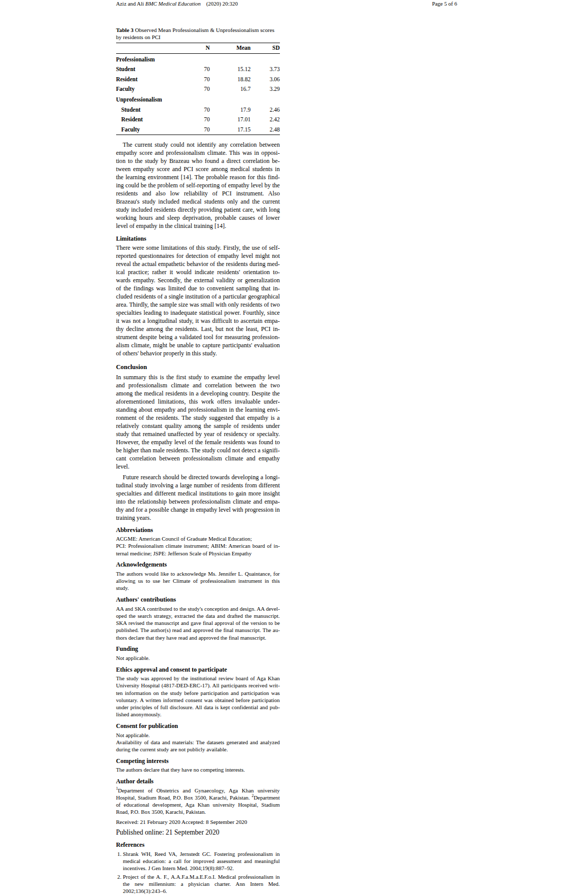Aziz and Ali BMC Medical Education (2020) 20:320
Page 5 of 6
Table 3 Observed Mean Professionalism & Unprofessionalism scores by residents on PCI
| | N | Mean | SD |
| --- | --- | --- | --- |
| Professionalism |
| Student | 70 | 15.12 | 3.73 |
| Resident | 70 | 18.82 | 3.06 |
| Faculty | 70 | 16.7 | 3.29 |
| Unprofessionalism |
| Student | 70 | 17.9 | 2.46 |
| Resident | 70 | 17.01 | 2.42 |
| Faculty | 70 | 17.15 | 2.48 |
The current study could not identify any correlation between empathy score and professionalism climate. This was in opposition to the study by Brazeau who found a direct correlation between empathy score and PCI score among medical students in the learning environment [14]. The probable reason for this finding could be the problem of self-reporting of empathy level by the residents and also low reliability of PCI instrument. Also Brazeau's study included medical students only and the current study included residents directly providing patient care, with long working hours and sleep deprivation, probable causes of lower level of empathy in the clinical training [14].
Limitations
There were some limitations of this study. Firstly, the use of self-reported questionnaires for detection of empathy level might not reveal the actual empathetic behavior of the residents during medical practice; rather it would indicate residents' orientation towards empathy. Secondly, the external validity or generalization of the findings was limited due to convenient sampling that included residents of a single institution of a particular geographical area. Thirdly, the sample size was small with only residents of two specialties leading to inadequate statistical power. Fourthly, since it was not a longitudinal study, it was difficult to ascertain empathy decline among the residents. Last, but not the least, PCI instrument despite being a validated tool for measuring professionalism climate, might be unable to capture participants' evaluation of others' behavior properly in this study.
Conclusion
In summary this is the first study to examine the empathy level and professionalism climate and correlation between the two among the medical residents in a developing country. Despite the aforementioned limitations, this work offers invaluable understanding about empathy and professionalism in the learning environment of the residents. The study suggested that empathy is a relatively constant quality among the sample of residents under study that remained unaffected by year of residency or specialty. However, the empathy level of the female residents was found to be higher than male residents. The study could not detect a significant correlation between professionalism climate and empathy level.
Future research should be directed towards developing a longitudinal study involving a large number of residents from different specialties and different medical institutions to gain more insight into the relationship between professionalism climate and empathy and for a possible change in empathy level with progression in training years.
Abbreviations
ACGME: American Council of Graduate Medical Education;
PCI: Professionalism climate instrument; ABIM: American board of internal medicine; JSPE: Jefferson Scale of Physician Empathy
Acknowledgements
The authors would like to acknowledge Ms. Jennifer L. Quaintance, for allowing us to use her Climate of professionalism instrument in this study.
Authors' contributions
AA and SKA contributed to the study's conception and design. AA developed the search strategy, extracted the data and drafted the manuscript. SKA revised the manuscript and gave final approval of the version to be published. The author(s) read and approved the final manuscript. The authors declare that they have read and approved the final manuscript.
Funding
Not applicable.
Ethics approval and consent to participate
The study was approved by the institutional review board of Aga Khan University Hospital (4817-DED-ERC-17). All participants received written information on the study before participation and participation was voluntary. A written informed consent was obtained before participation under principles of full disclosure. All data is kept confidential and published anonymously.
Consent for publication
Not applicable.
Availability of data and materials: The datasets generated and analyzed during the current study are not publicly available.
Competing interests
The authors declare that they have no competing interests.
Author details
1Department of Obstetrics and Gynaecology, Aga Khan university Hospital, Stadium Road, P.O. Box 3500, Karachi, Pakistan. 2Department of educational development, Aga Khan university Hospital, Stadium Road, P.O. Box 3500, Karachi, Pakistan.
Received: 21 February 2020 Accepted: 8 September 2020
Published online: 21 September 2020
References
Shrank WH, Reed VA, Jernstedt GC. Fostering professionalism in medical education: a call for improved assessment and meaningful incentives. J Gen Intern Med. 2004;19(8):887–92.
Project of the A. F., A.A.F.a.M.a.E.F.o.I. Medical professionalism in the new millennium: a physician charter. Ann Intern Med. 2002;136(3):243–6.